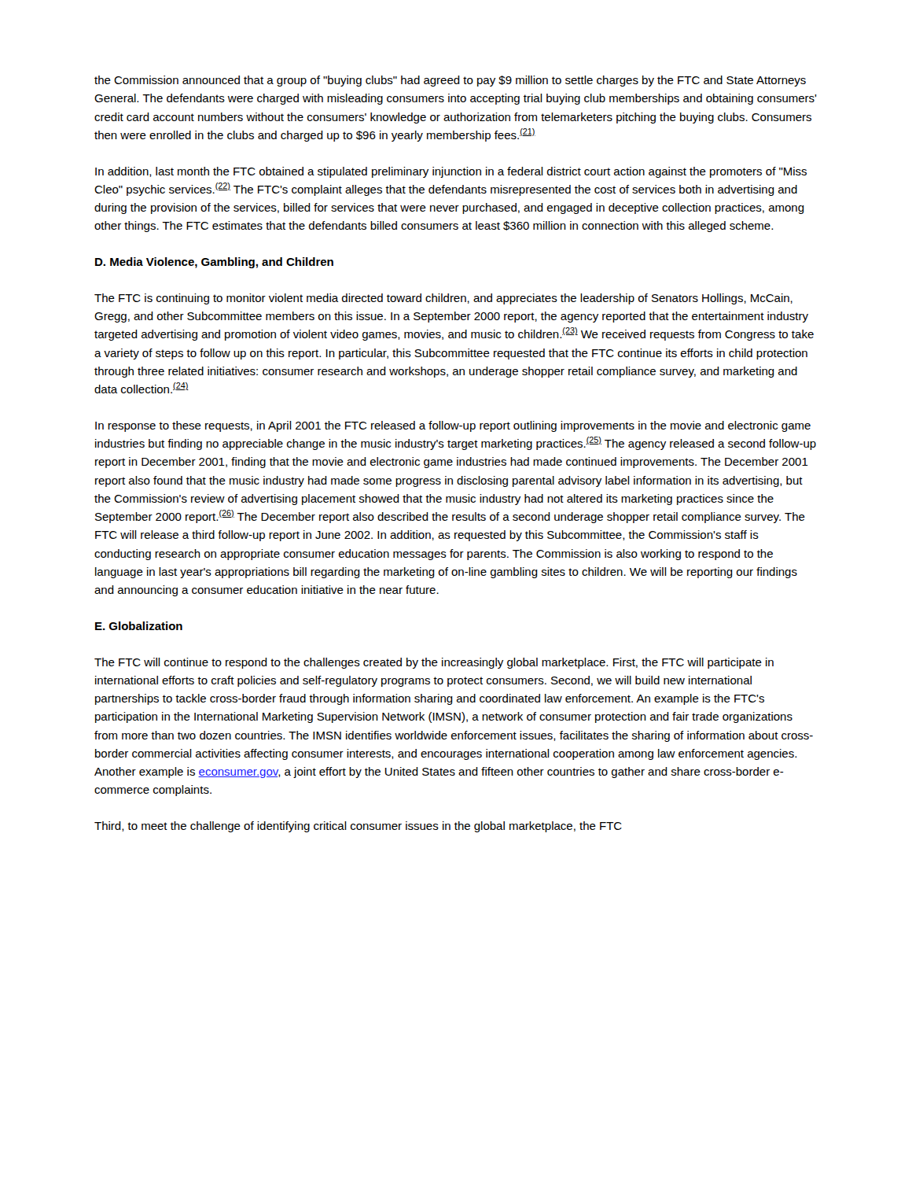the Commission announced that a group of "buying clubs" had agreed to pay $9 million to settle charges by the FTC and State Attorneys General. The defendants were charged with misleading consumers into accepting trial buying club memberships and obtaining consumers' credit card account numbers without the consumers' knowledge or authorization from telemarketers pitching the buying clubs. Consumers then were enrolled in the clubs and charged up to $96 in yearly membership fees.(21)
In addition, last month the FTC obtained a stipulated preliminary injunction in a federal district court action against the promoters of "Miss Cleo" psychic services.(22) The FTC's complaint alleges that the defendants misrepresented the cost of services both in advertising and during the provision of the services, billed for services that were never purchased, and engaged in deceptive collection practices, among other things. The FTC estimates that the defendants billed consumers at least $360 million in connection with this alleged scheme.
D. Media Violence, Gambling, and Children
The FTC is continuing to monitor violent media directed toward children, and appreciates the leadership of Senators Hollings, McCain, Gregg, and other Subcommittee members on this issue. In a September 2000 report, the agency reported that the entertainment industry targeted advertising and promotion of violent video games, movies, and music to children.(23) We received requests from Congress to take a variety of steps to follow up on this report. In particular, this Subcommittee requested that the FTC continue its efforts in child protection through three related initiatives: consumer research and workshops, an underage shopper retail compliance survey, and marketing and data collection.(24)
In response to these requests, in April 2001 the FTC released a follow-up report outlining improvements in the movie and electronic game industries but finding no appreciable change in the music industry's target marketing practices.(25) The agency released a second follow-up report in December 2001, finding that the movie and electronic game industries had made continued improvements. The December 2001 report also found that the music industry had made some progress in disclosing parental advisory label information in its advertising, but the Commission's review of advertising placement showed that the music industry had not altered its marketing practices since the September 2000 report.(26) The December report also described the results of a second underage shopper retail compliance survey. The FTC will release a third follow-up report in June 2002. In addition, as requested by this Subcommittee, the Commission's staff is conducting research on appropriate consumer education messages for parents. The Commission is also working to respond to the language in last year's appropriations bill regarding the marketing of on-line gambling sites to children. We will be reporting our findings and announcing a consumer education initiative in the near future.
E. Globalization
The FTC will continue to respond to the challenges created by the increasingly global marketplace. First, the FTC will participate in international efforts to craft policies and self-regulatory programs to protect consumers. Second, we will build new international partnerships to tackle cross-border fraud through information sharing and coordinated law enforcement. An example is the FTC's participation in the International Marketing Supervision Network (IMSN), a network of consumer protection and fair trade organizations from more than two dozen countries. The IMSN identifies worldwide enforcement issues, facilitates the sharing of information about cross-border commercial activities affecting consumer interests, and encourages international cooperation among law enforcement agencies. Another example is econsumer.gov, a joint effort by the United States and fifteen other countries to gather and share cross-border e-commerce complaints.
Third, to meet the challenge of identifying critical consumer issues in the global marketplace, the FTC